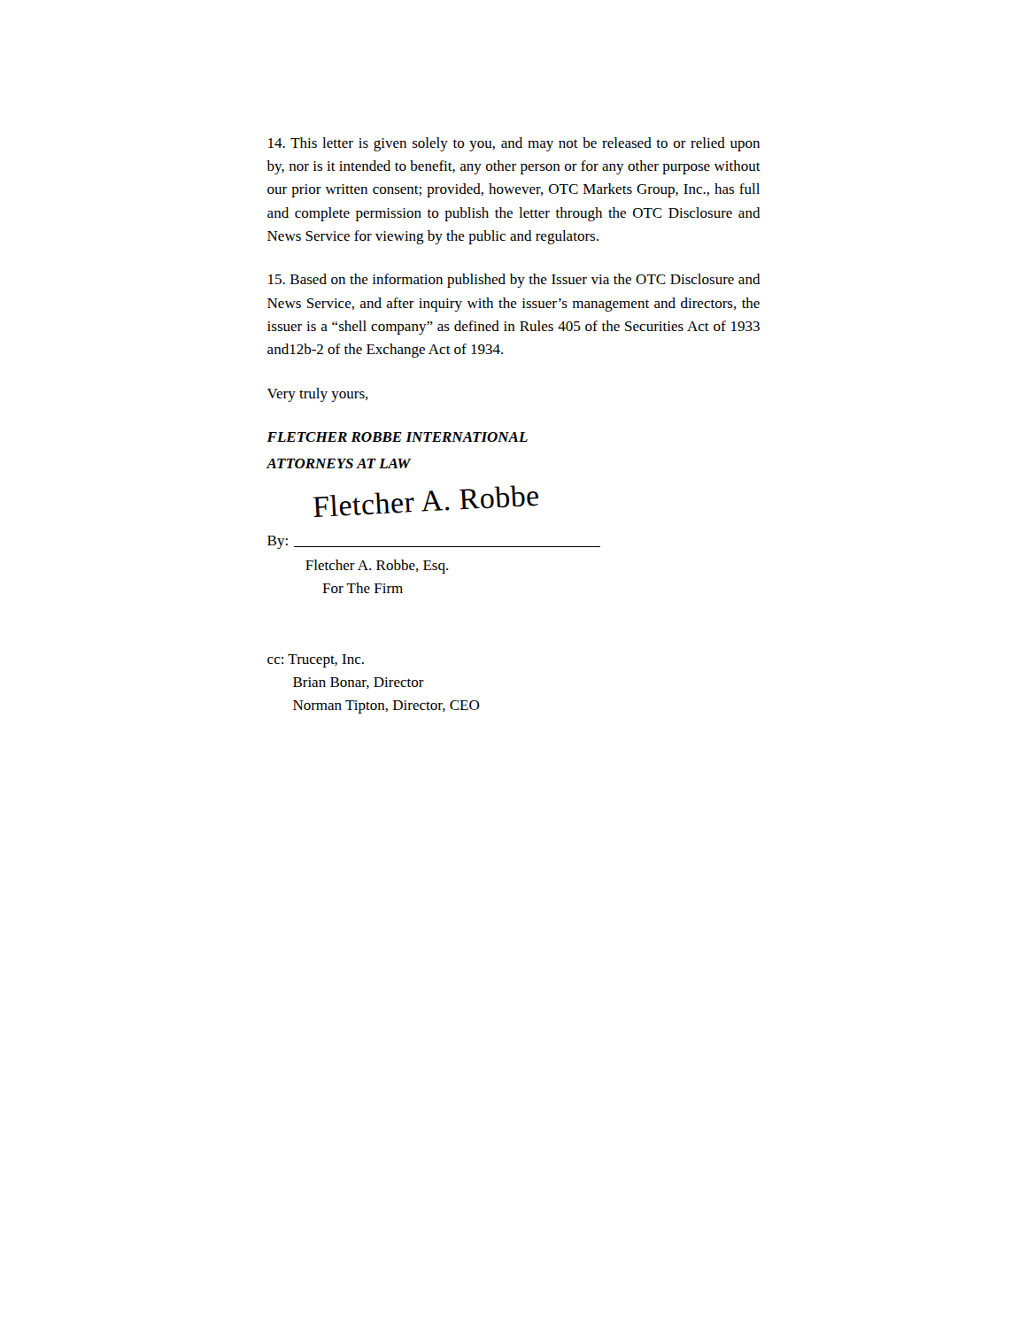14. This letter is given solely to you, and may not be released to or relied upon by, nor is it intended to benefit, any other person or for any other purpose without our prior written consent; provided, however, OTC Markets Group, Inc., has full and complete permission to publish the letter through the OTC Disclosure and News Service for viewing by the public and regulators.
15. Based on the information published by the Issuer via the OTC Disclosure and News Service, and after inquiry with the issuer’s management and directors, the issuer is a “shell company” as defined in Rules 405 of the Securities Act of 1933 and12b-2 of the Exchange Act of 1934.
Very truly yours,
FLETCHER ROBBE INTERNATIONAL
ATTORNEYS AT LAW
Fletcher A. Robbe
By:
Fletcher A. Robbe, Esq.
For The Firm
cc: Trucept, Inc.
Brian Bonar, Director
Norman Tipton, Director, CEO